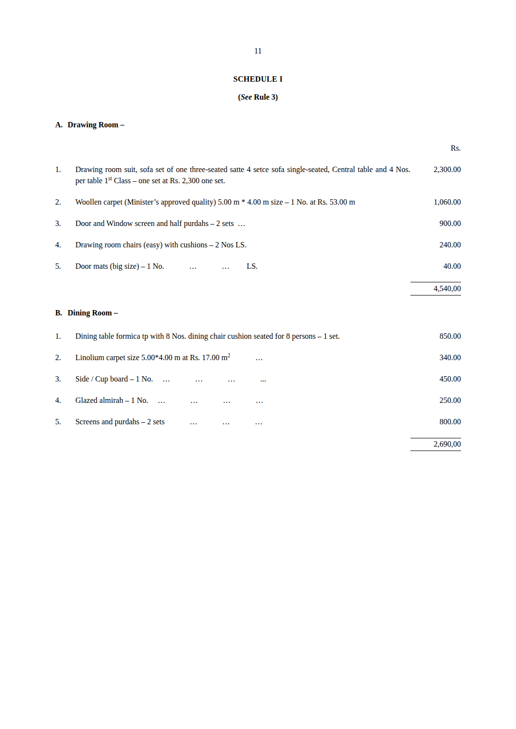11
SCHEDULE I
(See Rule 3)
A. Drawing Room –
| | | Rs. |
| 1. | Drawing room suit, sofa set of one three-seated satte 4 setce sofa single-seated, Central table and 4 Nos. per table 1 st Class – one set at Rs. 2,300 one set. | 2,300.00 |
| 2. | Woollen carpet (Minister’s approved quality) 5.00 m * 4.00 m size – 1 No. at Rs. 53.00 m | 1,060.00 |
| 3. | Door and Window screen and half purdahs – 2 sets … | 900.00 |
| 4. | Drawing room chairs (easy) with cushions – 2 Nos LS. | 240.00 |
| 5. | Door mats (big size) – 1 No. … … LS. | 40.00 |
| | | 4,540,00 |
B. Dining Room –
| 1. | Dining table formica tp with 8 Nos. dining chair cushion seated for 8 persons – 1 set. | 850.00 |
| 2. | Linolium carpet size 5.00*4.00 m at Rs. 17.00 m 2 … | 340.00 |
| 3. | Side / Cup board – 1 No. … … … ... | 450.00 |
| 4. | Glazed almirah – 1 No. … … … … | 250.00 |
| 5. | Screens and purdahs – 2 sets … … … | 800.00 |
| | | 2,690,00 |